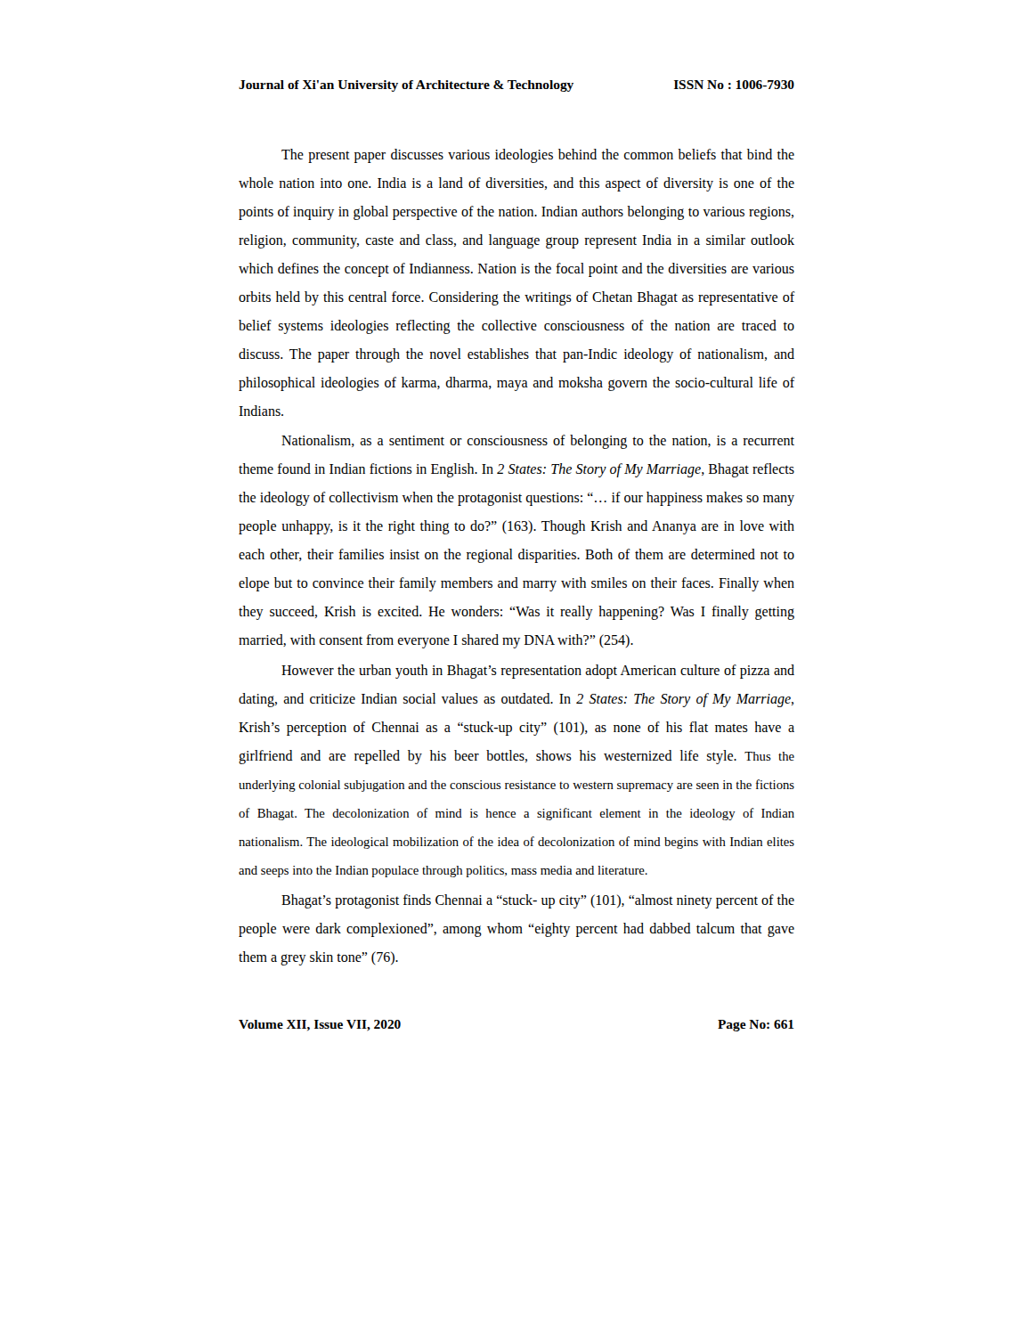Journal of Xi'an University of Architecture & Technology
ISSN No : 1006-7930
The present paper discusses various ideologies behind the common beliefs that bind the whole nation into one. India is a land of diversities, and this aspect of diversity is one of the points of inquiry in global perspective of the nation. Indian authors belonging to various regions, religion, community, caste and class, and language group represent India in a similar outlook which defines the concept of Indianness. Nation is the focal point and the diversities are various orbits held by this central force. Considering the writings of Chetan Bhagat as representative of belief systems ideologies reflecting the collective consciousness of the nation are traced to discuss. The paper through the novel establishes that pan-Indic ideology of nationalism, and philosophical ideologies of karma, dharma, maya and moksha govern the socio-cultural life of Indians.
Nationalism, as a sentiment or consciousness of belonging to the nation, is a recurrent theme found in Indian fictions in English. In 2 States: The Story of My Marriage, Bhagat reflects the ideology of collectivism when the protagonist questions: “… if our happiness makes so many people unhappy, is it the right thing to do?” (163). Though Krish and Ananya are in love with each other, their families insist on the regional disparities. Both of them are determined not to elope but to convince their family members and marry with smiles on their faces. Finally when they succeed, Krish is excited. He wonders: “Was it really happening? Was I finally getting married, with consent from everyone I shared my DNA with?” (254).
However the urban youth in Bhagat’s representation adopt American culture of pizza and dating, and criticize Indian social values as outdated. In 2 States: The Story of My Marriage, Krish’s perception of Chennai as a “stuck-up city” (101), as none of his flat mates have a girlfriend and are repelled by his beer bottles, shows his westernized life style. Thus the underlying colonial subjugation and the conscious resistance to western supremacy are seen in the fictions of Bhagat. The decolonization of mind is hence a significant element in the ideology of Indian nationalism. The ideological mobilization of the idea of decolonization of mind begins with Indian elites and seeps into the Indian populace through politics, mass media and literature.
Bhagat’s protagonist finds Chennai a “stuck- up city” (101), “almost ninety percent of the people were dark complexioned”, among whom “eighty percent had dabbed talcum that gave them a grey skin tone” (76).
Volume XII, Issue VII, 2020
Page No: 661